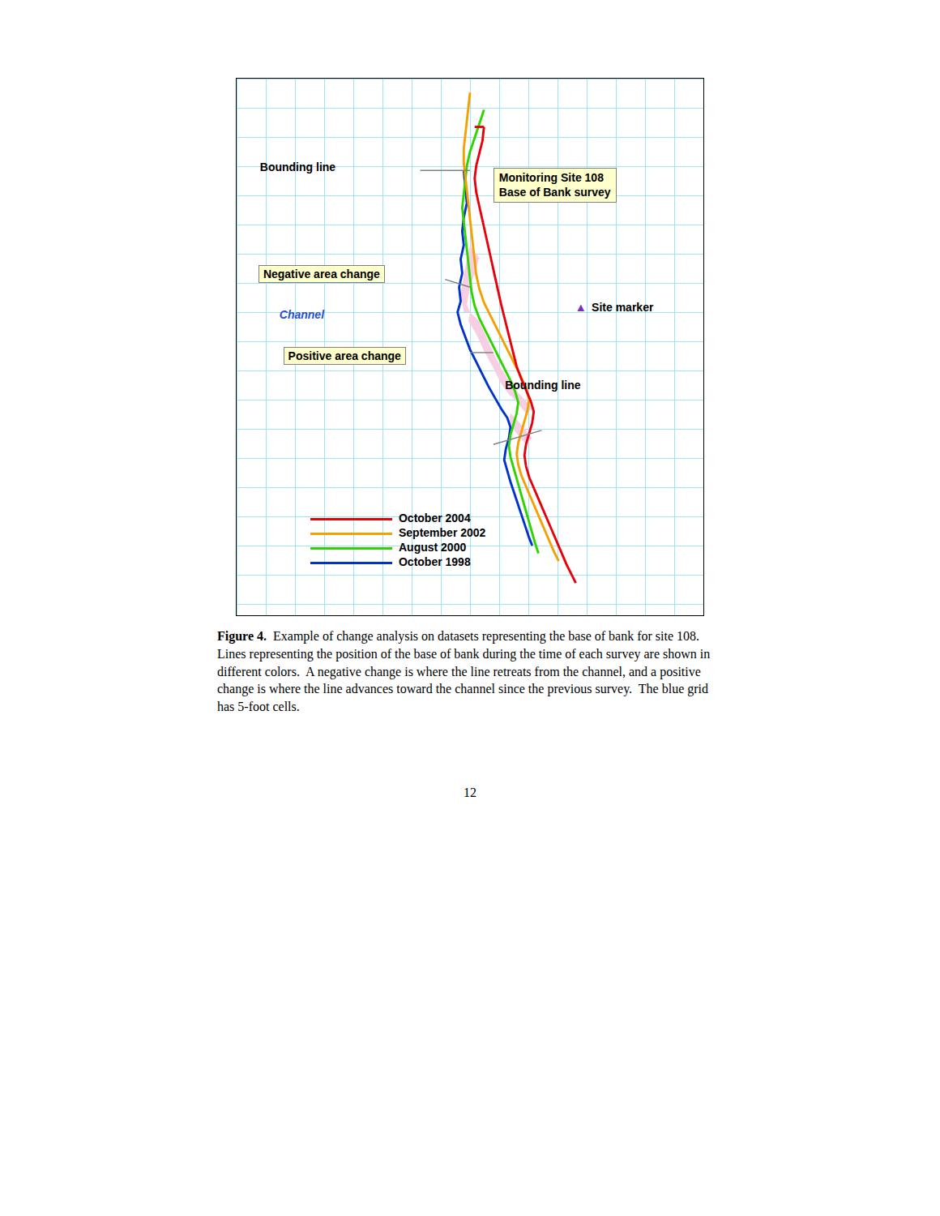Bounding line
Monitoring Site 108
Base of Bank survey
Negative area change
Channel
Positive area change
Bounding line
▲Site marker
| | October 2004 |
| | September 2002 |
| | August 2000 |
| | October 1998 |
Figure 4. Example of change analysis on datasets representing the base of bank for site 108. Lines representing the position of the base of bank during the time of each survey are shown in different colors. A negative change is where the line retreats from the channel, and a positive change is where the line advances toward the channel since the previous survey. The blue grid has 5-foot cells.
12